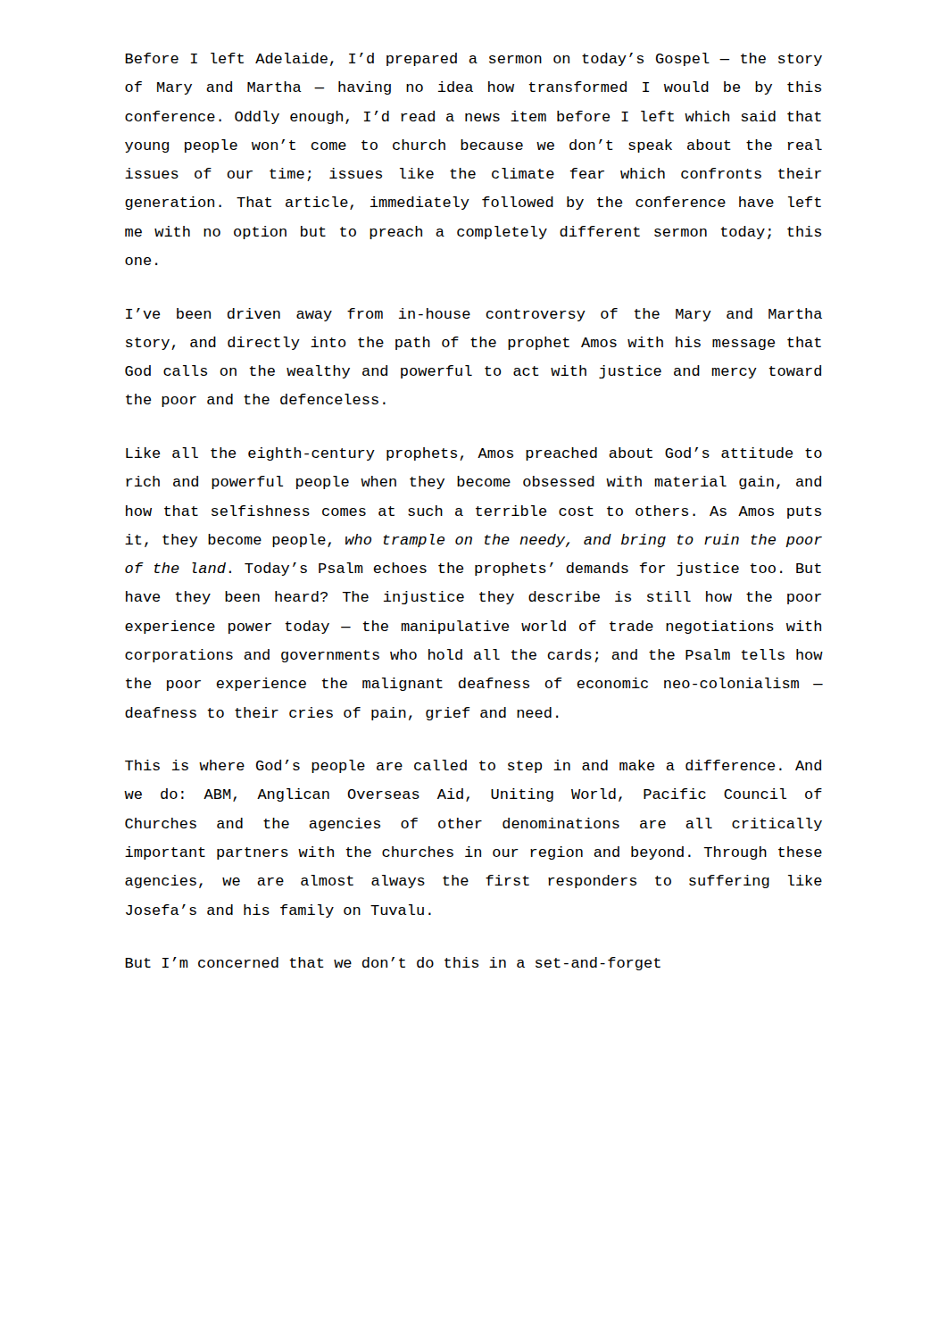Before I left Adelaide, I’d prepared a sermon on today’s Gospel — the story of Mary and Martha — having no idea how transformed I would be by this conference. Oddly enough, I’d read a news item before I left which said that young people won’t come to church because we don’t speak about the real issues of our time; issues like the climate fear which confronts their generation. That article, immediately followed by the conference have left me with no option but to preach a completely different sermon today; this one.
I’ve been driven away from in-house controversy of the Mary and Martha story, and directly into the path of the prophet Amos with his message that God calls on the wealthy and powerful to act with justice and mercy toward the poor and the defenceless.
Like all the eighth-century prophets, Amos preached about God’s attitude to rich and powerful people when they become obsessed with material gain, and how that selfishness comes at such a terrible cost to others. As Amos puts it, they become people, who trample on the needy, and bring to ruin the poor of the land. Today’s Psalm echoes the prophets’ demands for justice too. But have they been heard? The injustice they describe is still how the poor experience power today — the manipulative world of trade negotiations with corporations and governments who hold all the cards; and the Psalm tells how the poor experience the malignant deafness of economic neo-colonialism — deafness to their cries of pain, grief and need.
This is where God’s people are called to step in and make a difference. And we do: ABM, Anglican Overseas Aid, Uniting World, Pacific Council of Churches and the agencies of other denominations are all critically important partners with the churches in our region and beyond. Through these agencies, we are almost always the first responders to suffering like Josefa’s and his family on Tuvalu.
But I’m concerned that we don’t do this in a set-and-forget